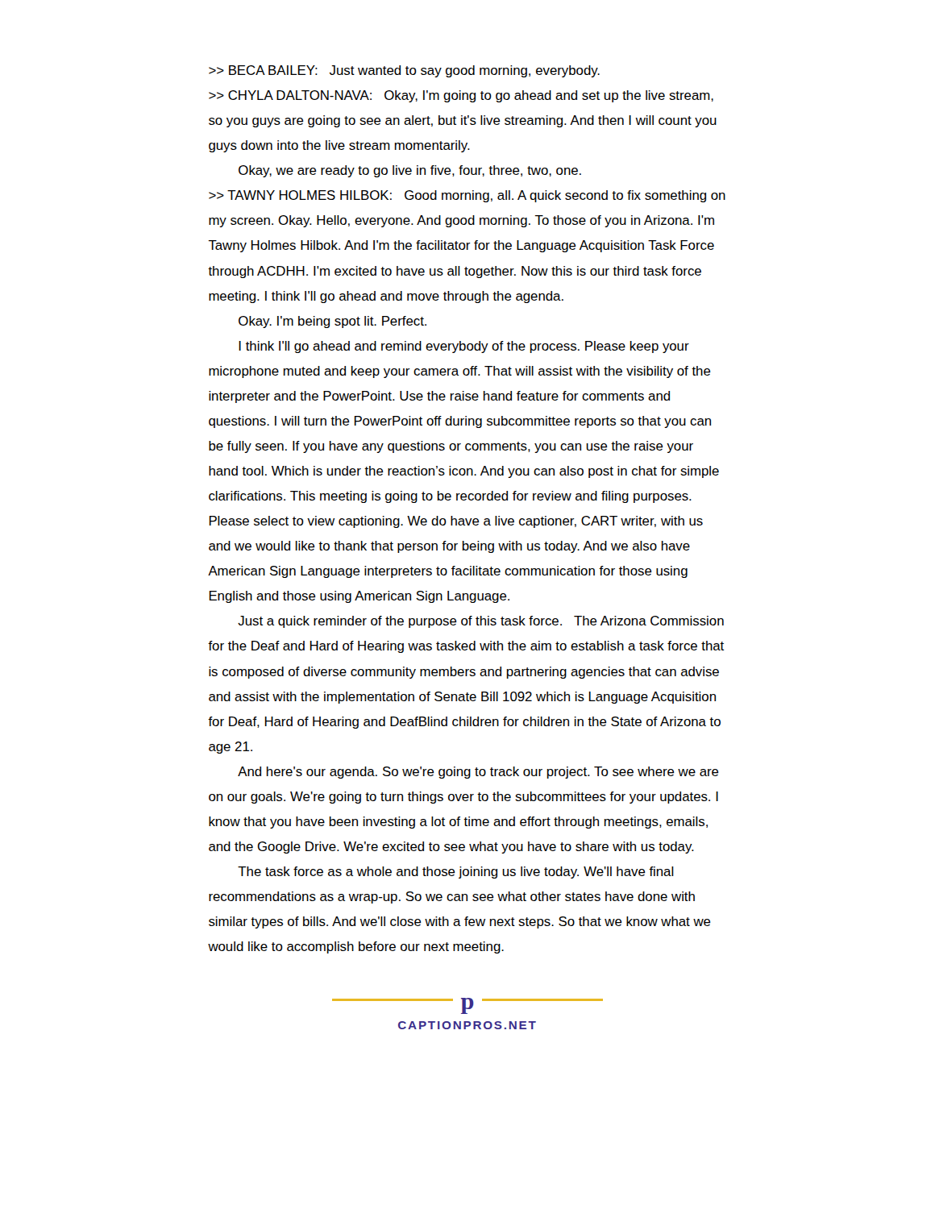>> BECA BAILEY: Just wanted to say good morning, everybody.
>> CHYLA DALTON-NAVA: Okay, I'm going to go ahead and set up the live stream, so you guys are going to see an alert, but it's live streaming. And then I will count you guys down into the live stream momentarily.
Okay, we are ready to go live in five, four, three, two, one.
>> TAWNY HOLMES HILBOK: Good morning, all. A quick second to fix something on my screen. Okay. Hello, everyone. And good morning. To those of you in Arizona. I'm Tawny Holmes Hilbok. And I'm the facilitator for the Language Acquisition Task Force through ACDHH. I'm excited to have us all together. Now this is our third task force meeting. I think I'll go ahead and move through the agenda.
Okay. I'm being spot lit. Perfect.
I think I'll go ahead and remind everybody of the process. Please keep your microphone muted and keep your camera off. That will assist with the visibility of the interpreter and the PowerPoint. Use the raise hand feature for comments and questions. I will turn the PowerPoint off during subcommittee reports so that you can be fully seen. If you have any questions or comments, you can use the raise your hand tool. Which is under the reaction’s icon. And you can also post in chat for simple clarifications. This meeting is going to be recorded for review and filing purposes. Please select to view captioning. We do have a live captioner, CART writer, with us and we would like to thank that person for being with us today. And we also have American Sign Language interpreters to facilitate communication for those using English and those using American Sign Language.
Just a quick reminder of the purpose of this task force. The Arizona Commission for the Deaf and Hard of Hearing was tasked with the aim to establish a task force that is composed of diverse community members and partnering agencies that can advise and assist with the implementation of Senate Bill 1092 which is Language Acquisition for Deaf, Hard of Hearing and DeafBlind children for children in the State of Arizona to age 21.
And here's our agenda. So we're going to track our project. To see where we are on our goals. We're going to turn things over to the subcommittees for your updates. I know that you have been investing a lot of time and effort through meetings, emails, and the Google Drive. We're excited to see what you have to share with us today.
The task force as a whole and those joining us live today. We'll have final recommendations as a wrap-up. So we can see what other states have done with similar types of bills. And we'll close with a few next steps. So that we know what we would like to accomplish before our next meeting.
p
CAPTIONPROS.NET